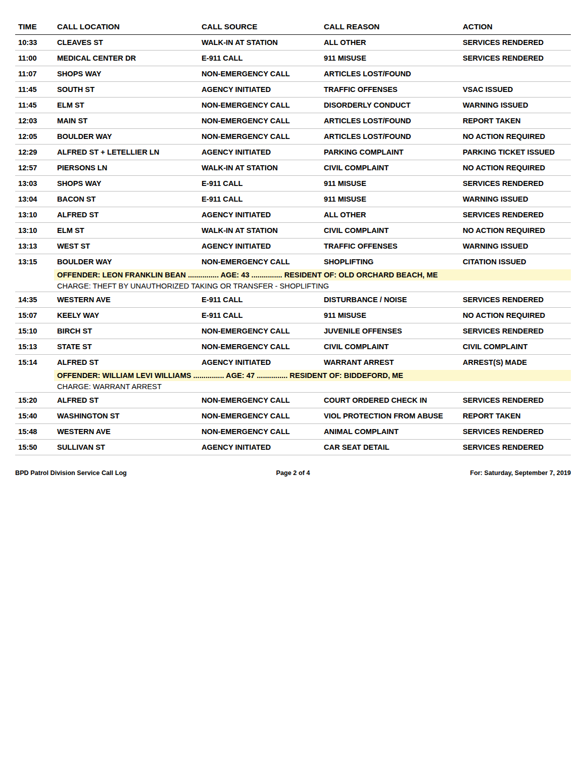| TIME | CALL LOCATION | CALL SOURCE | CALL REASON | ACTION |
| --- | --- | --- | --- | --- |
| 10:33 | CLEAVES ST | WALK-IN AT STATION | ALL OTHER | SERVICES RENDERED |
| 11:00 | MEDICAL CENTER DR | E-911 CALL | 911 MISUSE | SERVICES RENDERED |
| 11:07 | SHOPS WAY | NON-EMERGENCY CALL | ARTICLES LOST/FOUND | |
| 11:45 | SOUTH ST | AGENCY INITIATED | TRAFFIC OFFENSES | VSAC ISSUED |
| 11:45 | ELM ST | NON-EMERGENCY CALL | DISORDERLY CONDUCT | WARNING ISSUED |
| 12:03 | MAIN ST | NON-EMERGENCY CALL | ARTICLES LOST/FOUND | REPORT TAKEN |
| 12:05 | BOULDER WAY | NON-EMERGENCY CALL | ARTICLES LOST/FOUND | NO ACTION REQUIRED |
| 12:29 | ALFRED ST + LETELLIER LN | AGENCY INITIATED | PARKING COMPLAINT | PARKING TICKET ISSUED |
| 12:57 | PIERSONS LN | WALK-IN AT STATION | CIVIL COMPLAINT | NO ACTION REQUIRED |
| 13:03 | SHOPS WAY | E-911 CALL | 911 MISUSE | SERVICES RENDERED |
| 13:04 | BACON ST | E-911 CALL | 911 MISUSE | WARNING ISSUED |
| 13:10 | ALFRED ST | AGENCY INITIATED | ALL OTHER | SERVICES RENDERED |
| 13:10 | ELM ST | WALK-IN AT STATION | CIVIL COMPLAINT | NO ACTION REQUIRED |
| 13:13 | WEST ST | AGENCY INITIATED | TRAFFIC OFFENSES | WARNING ISSUED |
| 13:15 | BOULDER WAY | NON-EMERGENCY CALL | SHOPLIFTING | CITATION ISSUED |
| | OFFENDER: LEON FRANKLIN BEAN ............... AGE: 43 ............... RESIDENT OF: OLD ORCHARD BEACH, ME |
| | CHARGE: THEFT BY UNAUTHORIZED TAKING OR TRANSFER - SHOPLIFTING |
| 14:35 | WESTERN AVE | E-911 CALL | DISTURBANCE / NOISE | SERVICES RENDERED |
| 15:07 | KEELY WAY | E-911 CALL | 911 MISUSE | NO ACTION REQUIRED |
| 15:10 | BIRCH ST | NON-EMERGENCY CALL | JUVENILE OFFENSES | SERVICES RENDERED |
| 15:13 | STATE ST | NON-EMERGENCY CALL | CIVIL COMPLAINT | CIVIL COMPLAINT |
| 15:14 | ALFRED ST | AGENCY INITIATED | WARRANT ARREST | ARREST(S) MADE |
| | OFFENDER: WILLIAM LEVI WILLIAMS ............... AGE: 47 ............... RESIDENT OF: BIDDEFORD, ME |
| | CHARGE: WARRANT ARREST |
| 15:20 | ALFRED ST | NON-EMERGENCY CALL | COURT ORDERED CHECK IN | SERVICES RENDERED |
| 15:40 | WASHINGTON ST | NON-EMERGENCY CALL | VIOL PROTECTION FROM ABUSE | REPORT TAKEN |
| 15:48 | WESTERN AVE | NON-EMERGENCY CALL | ANIMAL COMPLAINT | SERVICES RENDERED |
| 15:50 | SULLIVAN ST | AGENCY INITIATED | CAR SEAT DETAIL | SERVICES RENDERED |
BPD Patrol Division Service Call Log
Page 2 of 4
For: Saturday, September 7, 2019